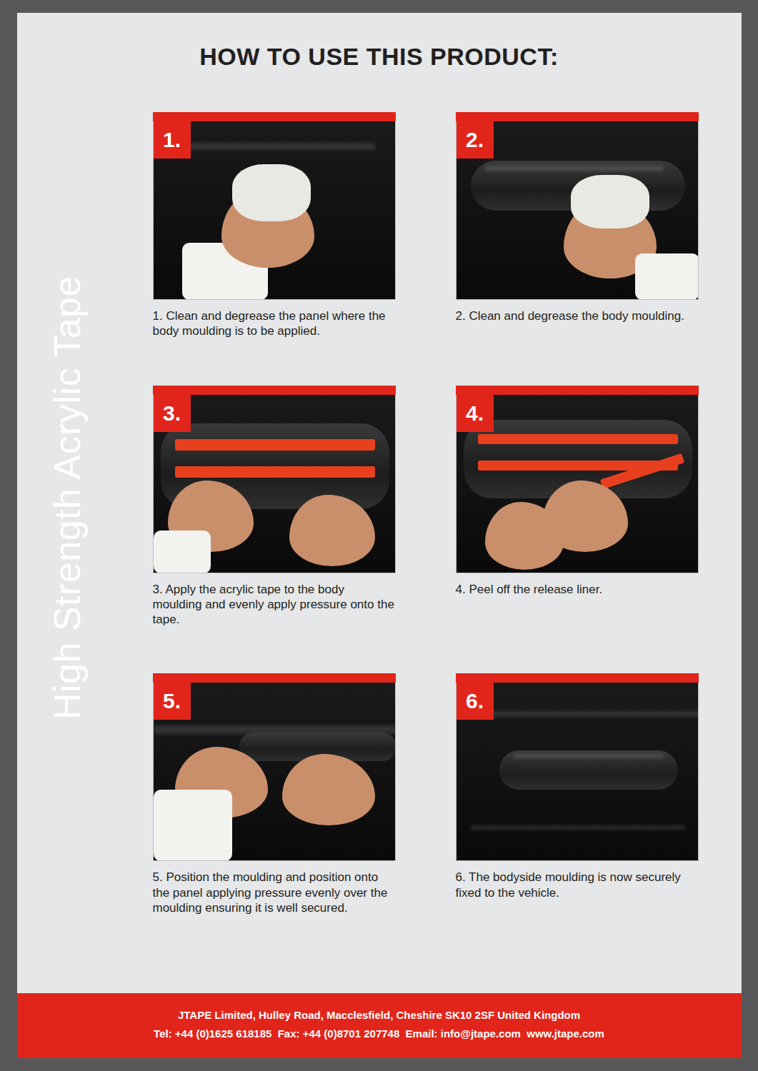HOW TO USE THIS PRODUCT:
High Strength Acrylic Tape
1.
1. Clean and degrease the panel where the body moulding is to be applied.
2.
2. Clean and degrease the body moulding.
3.
3. Apply the acrylic tape to the body moulding and evenly apply pressure onto the tape.
4.
4. Peel off the release liner.
5.
5. Position the moulding and position onto the panel applying pressure evenly over the moulding ensuring it is well secured.
6.
6. The bodyside moulding is now securely fixed to the vehicle.
JTAPE Limited, Hulley Road, Macclesfield, Cheshire SK10 2SF United Kingdom
Tel: +44 (0)1625 618185 Fax: +44 (0)8701 207748 Email: info@jtape.com www.jtape.com